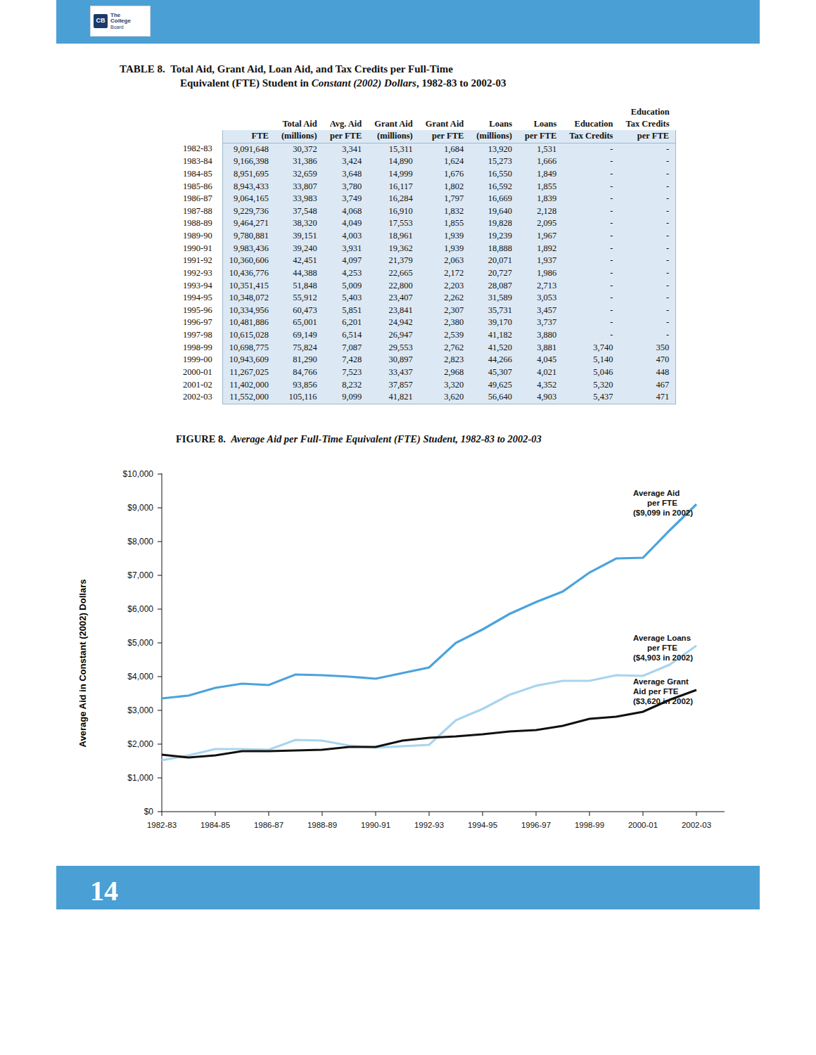CB
The
College
Board
TABLE 8. Total Aid, Grant Aid, Loan Aid, and Tax Credits per Full-Time Equivalent (FTE) Student in Constant (2002) Dollars, 1982-83 to 2002-03
| | | | | | | | | | Education |
| --- | --- | --- | --- | --- | --- | --- | --- | --- | --- |
| | | Total Aid | Avg. Aid | Grant Aid | Grant Aid | Loans | Loans | Education | Tax Credits |
| | FTE | (millions) | per FTE | (millions) | per FTE | (millions) | per FTE | Tax Credits | per FTE |
| 1982-83 | 9,091,648 | 30,372 | 3,341 | 15,311 | 1,684 | 13,920 | 1,531 | - | - |
| 1983-84 | 9,166,398 | 31,386 | 3,424 | 14,890 | 1,624 | 15,273 | 1,666 | - | - |
| 1984-85 | 8,951,695 | 32,659 | 3,648 | 14,999 | 1,676 | 16,550 | 1,849 | - | - |
| 1985-86 | 8,943,433 | 33,807 | 3,780 | 16,117 | 1,802 | 16,592 | 1,855 | - | - |
| 1986-87 | 9,064,165 | 33,983 | 3,749 | 16,284 | 1,797 | 16,669 | 1,839 | - | - |
| 1987-88 | 9,229,736 | 37,548 | 4,068 | 16,910 | 1,832 | 19,640 | 2,128 | - | - |
| 1988-89 | 9,464,271 | 38,320 | 4,049 | 17,553 | 1,855 | 19,828 | 2,095 | - | - |
| 1989-90 | 9,780,881 | 39,151 | 4,003 | 18,961 | 1,939 | 19,239 | 1,967 | - | - |
| 1990-91 | 9,983,436 | 39,240 | 3,931 | 19,362 | 1,939 | 18,888 | 1,892 | - | - |
| 1991-92 | 10,360,606 | 42,451 | 4,097 | 21,379 | 2,063 | 20,071 | 1,937 | - | - |
| 1992-93 | 10,436,776 | 44,388 | 4,253 | 22,665 | 2,172 | 20,727 | 1,986 | - | - |
| 1993-94 | 10,351,415 | 51,848 | 5,009 | 22,800 | 2,203 | 28,087 | 2,713 | - | - |
| 1994-95 | 10,348,072 | 55,912 | 5,403 | 23,407 | 2,262 | 31,589 | 3,053 | - | - |
| 1995-96 | 10,334,956 | 60,473 | 5,851 | 23,841 | 2,307 | 35,731 | 3,457 | - | - |
| 1996-97 | 10,481,886 | 65,001 | 6,201 | 24,942 | 2,380 | 39,170 | 3,737 | - | - |
| 1997-98 | 10,615,028 | 69,149 | 6,514 | 26,947 | 2,539 | 41,182 | 3,880 | - | - |
| 1998-99 | 10,698,775 | 75,824 | 7,087 | 29,553 | 2,762 | 41,520 | 3,881 | 3,740 | 350 |
| 1999-00 | 10,943,609 | 81,290 | 7,428 | 30,897 | 2,823 | 44,266 | 4,045 | 5,140 | 470 |
| 2000-01 | 11,267,025 | 84,766 | 7,523 | 33,437 | 2,968 | 45,307 | 4,021 | 5,046 | 448 |
| 2001-02 | 11,402,000 | 93,856 | 8,232 | 37,857 | 3,320 | 49,625 | 4,352 | 5,320 | 467 |
| 2002-03 | 11,552,000 | 105,116 | 9,099 | 41,821 | 3,620 | 56,640 | 4,903 | 5,437 | 471 |
FIGURE 8. Average Aid per Full-Time Equivalent (FTE) Student, 1982-83 to 2002-03
Average Aid in Constant (2002) Dollars $10,000 $9,000 $8,000 $7,000 $6,000 $5,000 $4,000 $3,000 $2,000 $1,000 $0 1982-83 1984-85 1986-87 1988-89 1990-91 1992-93 1994-95 1996-97 1998-99 2000-01 2002-03 Average Aid per FTE ($9,099 in 2002) Average Loans per FTE ($4,903 in 2002) Average Grant Aid per FTE ($3,620 in 2002)
14